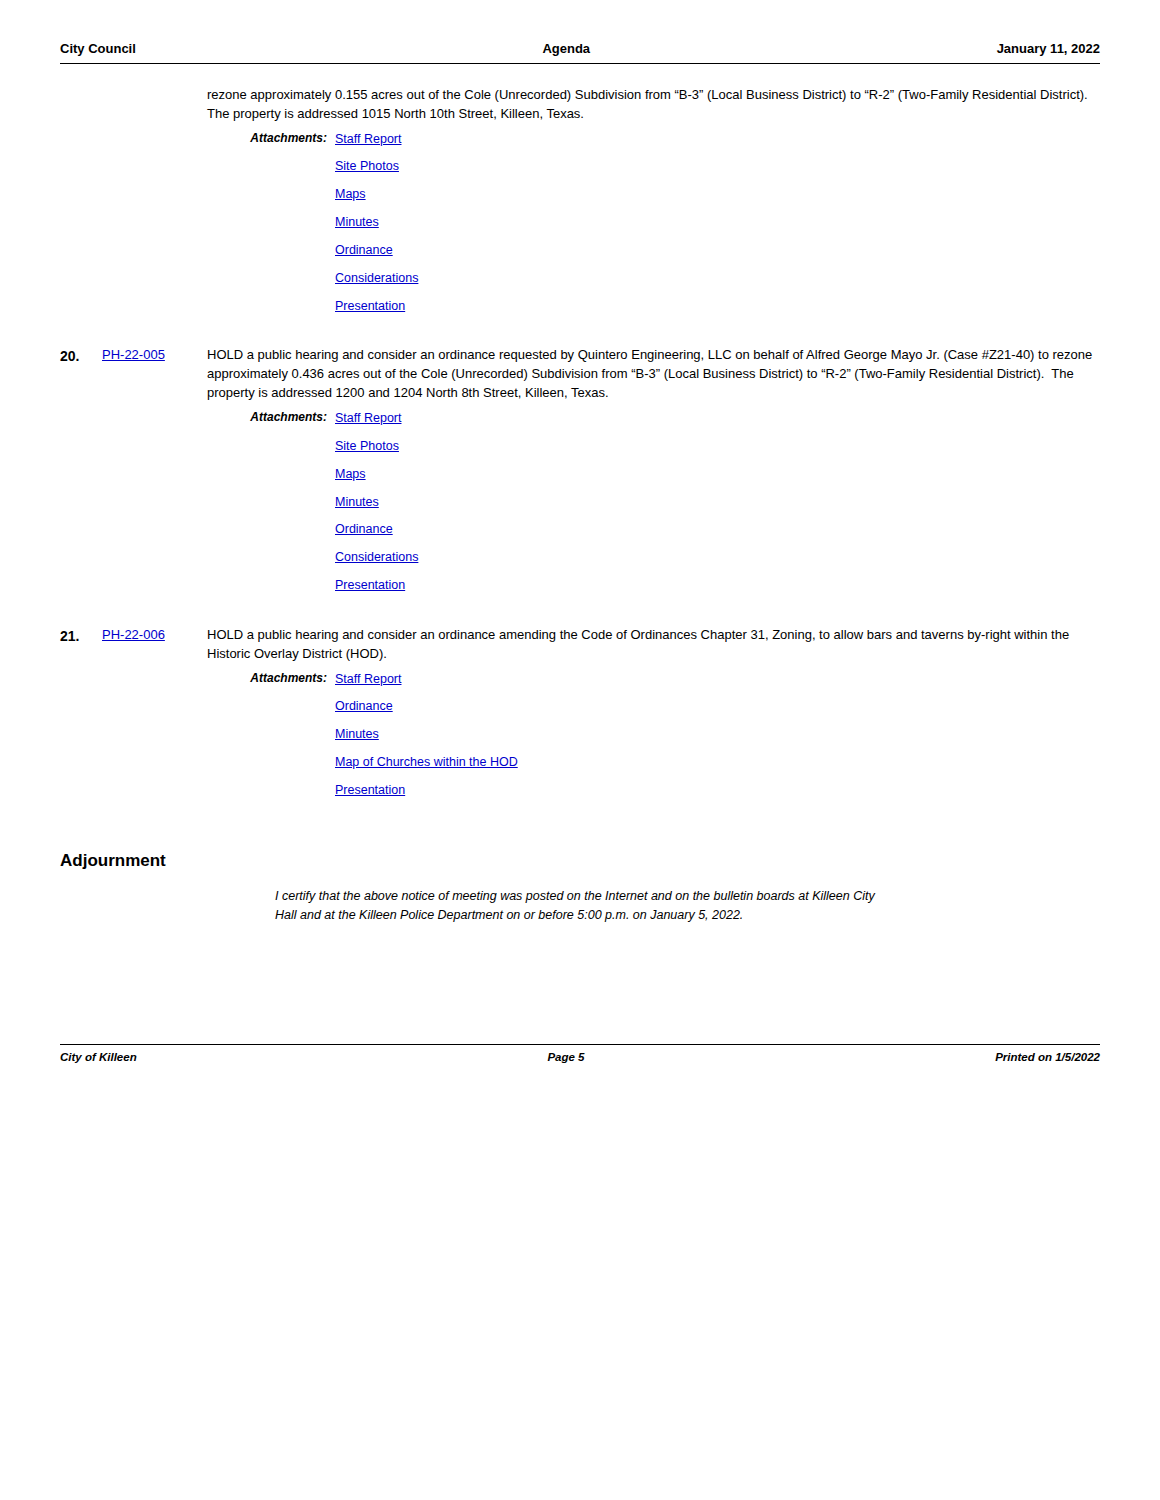City Council
Agenda
January 11, 2022
rezone approximately 0.155 acres out of the Cole (Unrecorded) Subdivision from “B-3” (Local Business District) to “R-2” (Two-Family Residential District). The property is addressed 1015 North 10th Street, Killeen, Texas.
Attachments:
Staff Report
Site Photos
Maps
Minutes
Ordinance
Considerations
Presentation
20.
PH-22-005
HOLD a public hearing and consider an ordinance requested by Quintero Engineering, LLC on behalf of Alfred George Mayo Jr. (Case #Z21-40) to rezone approximately 0.436 acres out of the Cole (Unrecorded) Subdivision from “B-3” (Local Business District) to “R-2” (Two-Family Residential District). The property is addressed 1200 and 1204 North 8th Street, Killeen, Texas.
Attachments:
Staff Report
Site Photos
Maps
Minutes
Ordinance
Considerations
Presentation
21.
PH-22-006
HOLD a public hearing and consider an ordinance amending the Code of Ordinances Chapter 31, Zoning, to allow bars and taverns by-right within the Historic Overlay District (HOD).
Attachments:
Staff Report
Ordinance
Minutes
Map of Churches within the HOD
Presentation
Adjournment
I certify that the above notice of meeting was posted on the Internet and on the bulletin boards at Killeen City Hall and at the Killeen Police Department on or before 5:00 p.m. on January 5, 2022.
City of Killeen
Page 5
Printed on 1/5/2022